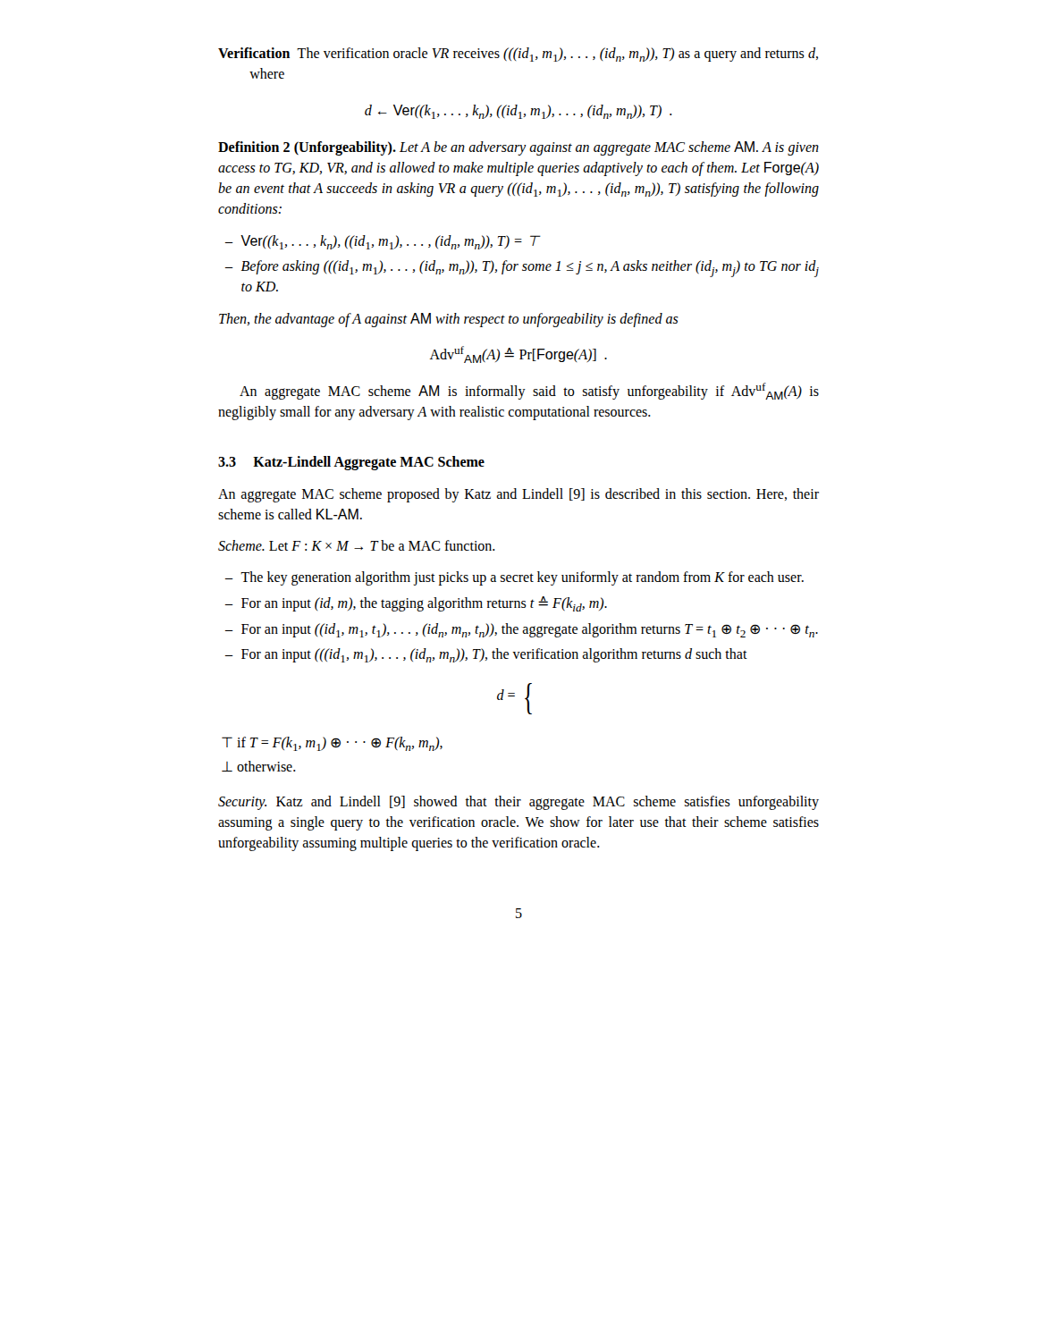Verification The verification oracle VR receives (((id1, m1), . . . , (idn, mn)), T) as a query and returns d, where
d ← Ver((k1, . . . , kn), ((id1, m1), . . . , (idn, mn)), T) .
Definition 2 (Unforgeability). Let A be an adversary against an aggregate MAC scheme AM. A is given access to TG, KD, VR, and is allowed to make multiple queries adaptively to each of them. Let Forge(A) be an event that A succeeds in asking VR a query (((id1, m1), . . . , (idn, mn)), T) satisfying the following conditions:
Ver((k1, . . . , kn), ((id1, m1), . . . , (idn, mn)), T) = ⊤
Before asking (((id1, m1), . . . , (idn, mn)), T), for some 1 ≤ j ≤ n, A asks neither (idj, mj) to TG nor idj to KD.
Then, the advantage of A against AM with respect to unforgeability is defined as
AdvufAM(A) ≙ Pr[Forge(A)] .
An aggregate MAC scheme AM is informally said to satisfy unforgeability if AdvufAM(A) is negligibly small for any adversary A with realistic computational resources.
3.3 Katz-Lindell Aggregate MAC Scheme
An aggregate MAC scheme proposed by Katz and Lindell [9] is described in this section. Here, their scheme is called KL-AM.
Scheme. Let F : K × M → T be a MAC function.
The key generation algorithm just picks up a secret key uniformly at random from K for each user.
For an input (id, m), the tagging algorithm returns t ≙ F(kid, m).
For an input ((id1, m1, t1), . . . , (idn, mn, tn)), the aggregate algorithm returns T = t1 ⊕ t2 ⊕ · · · ⊕ tn.
For an input (((id1, m1), . . . , (idn, mn)), T), the verification algorithm returns d such that
d = {
| ⊤ | if T = F(k 1 , m 1 ) ⊕ · · · ⊕ F(k n , m n ) , |
| ⊥ | otherwise. |
Security. Katz and Lindell [9] showed that their aggregate MAC scheme satisfies unforgeability assuming a single query to the verification oracle. We show for later use that their scheme satisfies unforgeability assuming multiple queries to the verification oracle.
5